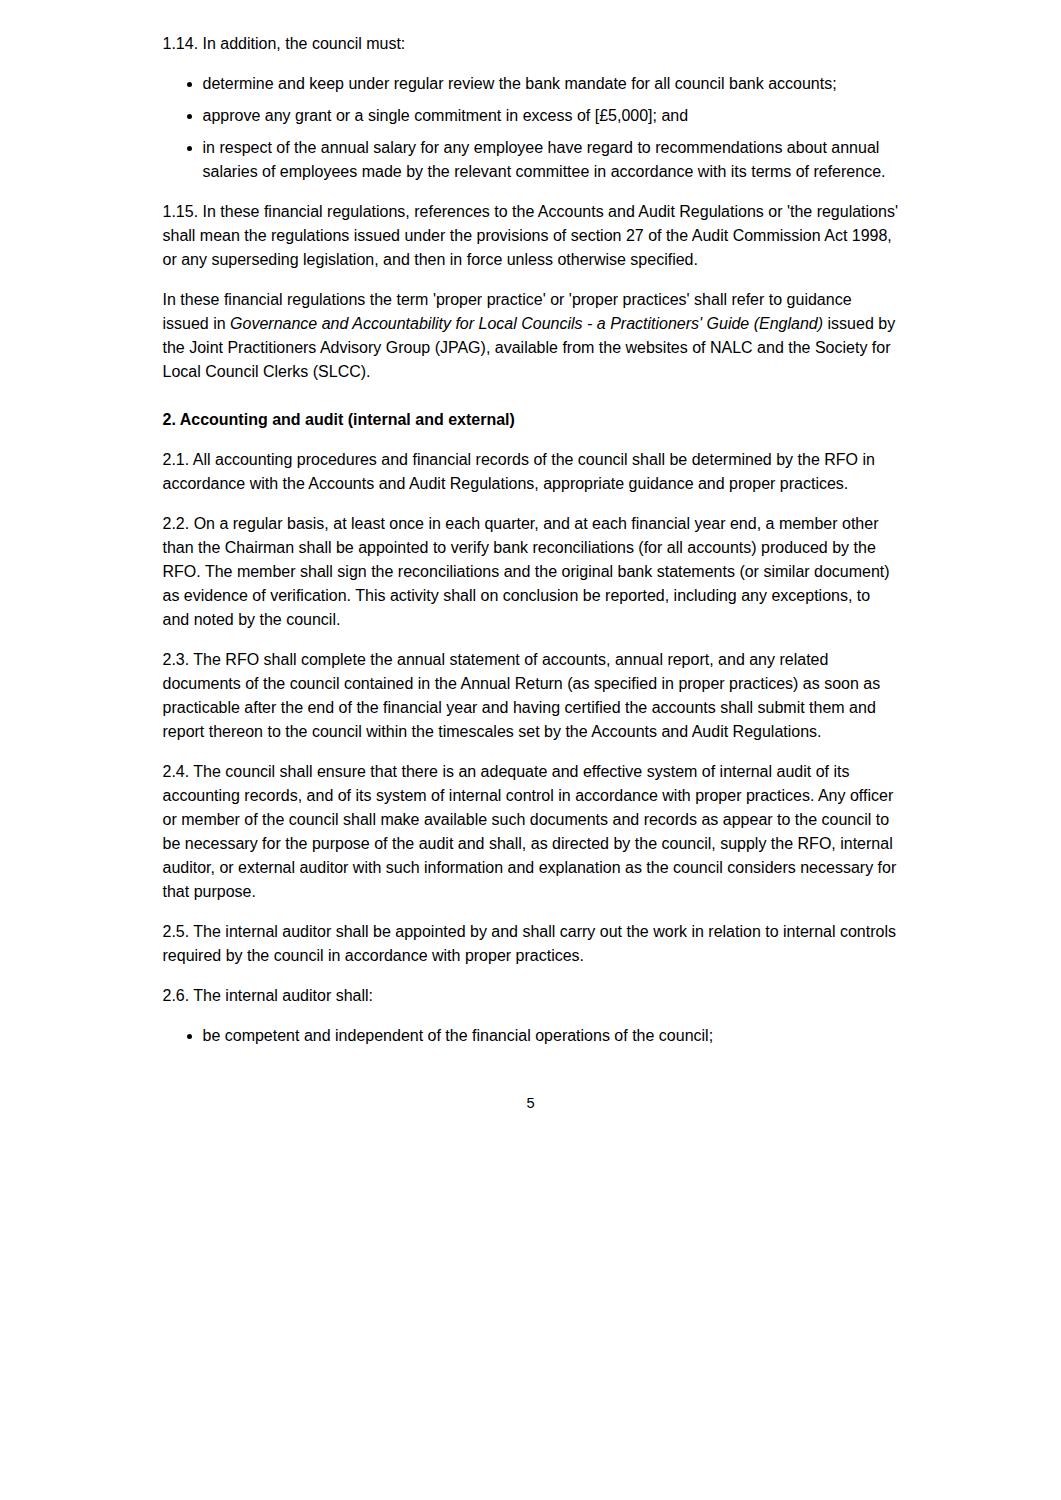1.14. In addition, the council must:
determine and keep under regular review the bank mandate for all council bank accounts;
approve any grant or a single commitment in excess of [£5,000]; and
in respect of the annual salary for any employee have regard to recommendations about annual salaries of employees made by the relevant committee in accordance with its terms of reference.
1.15. In these financial regulations, references to the Accounts and Audit Regulations or 'the regulations' shall mean the regulations issued under the provisions of section 27 of the Audit Commission Act 1998, or any superseding legislation, and then in force unless otherwise specified.
In these financial regulations the term 'proper practice' or 'proper practices' shall refer to guidance issued in Governance and Accountability for Local Councils - a Practitioners' Guide (England) issued by the Joint Practitioners Advisory Group (JPAG), available from the websites of NALC and the Society for Local Council Clerks (SLCC).
2. Accounting and audit (internal and external)
2.1. All accounting procedures and financial records of the council shall be determined by the RFO in accordance with the Accounts and Audit Regulations, appropriate guidance and proper practices.
2.2. On a regular basis, at least once in each quarter, and at each financial year end, a member other than the Chairman shall be appointed to verify bank reconciliations (for all accounts) produced by the RFO. The member shall sign the reconciliations and the original bank statements (or similar document) as evidence of verification. This activity shall on conclusion be reported, including any exceptions, to and noted by the council.
2.3. The RFO shall complete the annual statement of accounts, annual report, and any related documents of the council contained in the Annual Return (as specified in proper practices) as soon as practicable after the end of the financial year and having certified the accounts shall submit them and report thereon to the council within the timescales set by the Accounts and Audit Regulations.
2.4. The council shall ensure that there is an adequate and effective system of internal audit of its accounting records, and of its system of internal control in accordance with proper practices. Any officer or member of the council shall make available such documents and records as appear to the council to be necessary for the purpose of the audit and shall, as directed by the council, supply the RFO, internal auditor, or external auditor with such information and explanation as the council considers necessary for that purpose.
2.5. The internal auditor shall be appointed by and shall carry out the work in relation to internal controls required by the council in accordance with proper practices.
2.6. The internal auditor shall:
be competent and independent of the financial operations of the council;
5